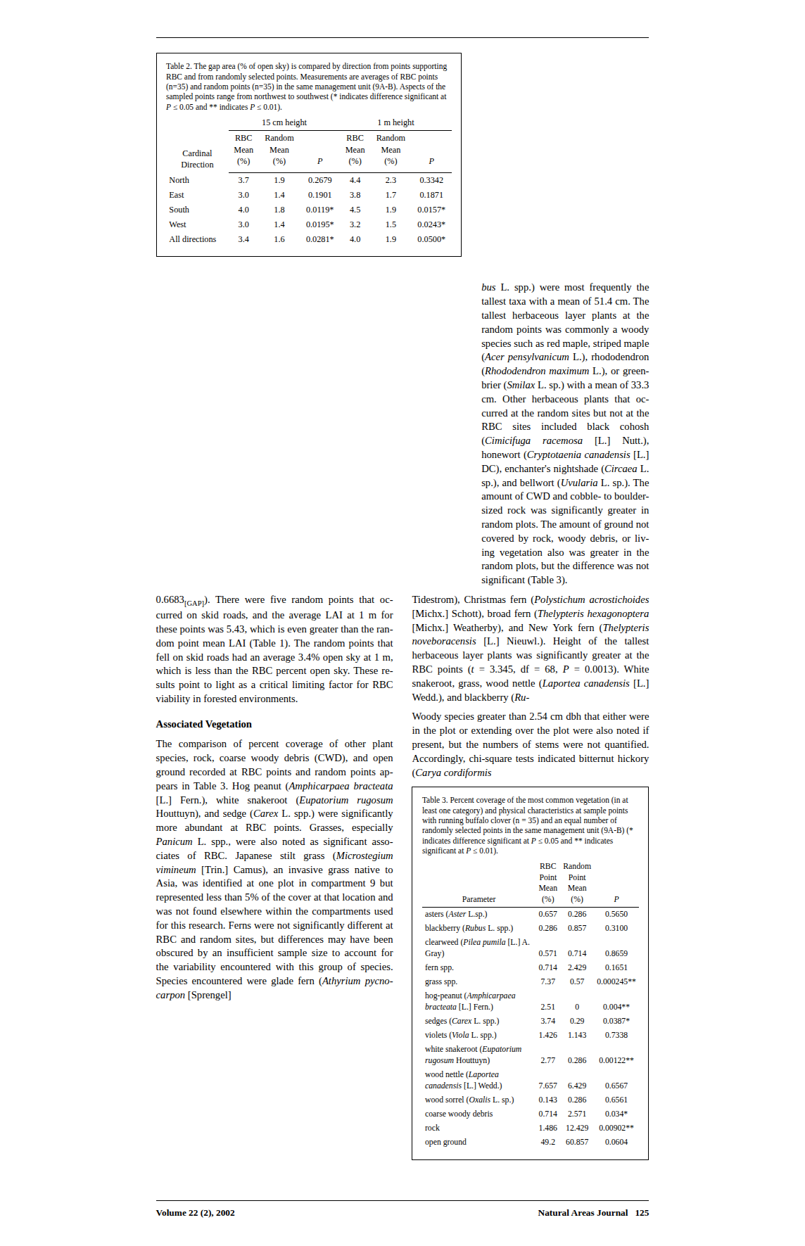Table 2. The gap area (% of open sky) is compared by direction from points supporting RBC and from randomly selected points. Measurements are averages of RBC points (n=35) and random points (n=35) in the same management unit (9A-B). Aspects of the sampled points range from northwest to southwest (* indicates difference significant at P ≤ 0.05 and ** indicates P ≤ 0.01).
| Cardinal Direction | 15 cm height | 1 m height |
| --- | --- | --- |
| RBC Mean (%) | Random Mean (%) | P | RBC Mean (%) | Random Mean (%) | P |
| North | 3.7 | 1.9 | 0.2679 | 4.4 | 2.3 | 0.3342 |
| East | 3.0 | 1.4 | 0.1901 | 3.8 | 1.7 | 0.1871 |
| South | 4.0 | 1.8 | 0.0119* | 4.5 | 1.9 | 0.0157* |
| West | 3.0 | 1.4 | 0.0195* | 3.2 | 1.5 | 0.0243* |
| All directions | 3.4 | 1.6 | 0.0281* | 4.0 | 1.9 | 0.0500* |
bus L. spp.) were most frequently the tallest taxa with a mean of 51.4 cm. The tallest herbaceous layer plants at the random points was commonly a woody species such as red maple, striped maple (Acer pensylvanicum L.), rhododendron (Rhododendron maximum L.), or greenbrier (Smilax L. sp.) with a mean of 33.3 cm. Other herbaceous plants that occurred at the random sites but not at the RBC sites included black cohosh (Cimicifuga racemosa [L.] Nutt.), honewort (Cryptotaenia canadensis [L.] DC), enchanter's nightshade (Circaea L. sp.), and bellwort (Uvularia L. sp.). The amount of CWD and cobble- to boulder-sized rock was significantly greater in random plots. The amount of ground not covered by rock, woody debris, or living vegetation also was greater in the random plots, but the difference was not significant (Table 3).
0.6683[GAP]). There were five random points that occurred on skid roads, and the average LAI at 1 m for these points was 5.43, which is even greater than the random point mean LAI (Table 1). The random points that fell on skid roads had an average 3.4% open sky at 1 m, which is less than the RBC percent open sky. These results point to light as a critical limiting factor for RBC viability in forested environments.
Associated Vegetation
The comparison of percent coverage of other plant species, rock, coarse woody debris (CWD), and open ground recorded at RBC points and random points appears in Table 3. Hog peanut (Amphicarpaea bracteata [L.] Fern.), white snakeroot (Eupatorium rugosum Houttuyn), and sedge (Carex L. spp.) were significantly more abundant at RBC points. Grasses, especially Panicum L. spp., were also noted as significant associates of RBC. Japanese stilt grass (Microstegium vimineum [Trin.] Camus), an invasive grass native to Asia, was identified at one plot in compartment 9 but represented less than 5% of the cover at that location and was not found elsewhere within the compartments used for this research. Ferns were not significantly different at RBC and random sites, but differences may have been obscured by an insufficient sample size to account for the variability encountered with this group of species. Species encountered were glade fern (Athyrium pycnocarpon [Sprengel]
Tidestrom), Christmas fern (Polystichum acrostichoides [Michx.] Schott), broad fern (Thelypteris hexagonoptera [Michx.] Weatherby), and New York fern (Thelypteris noveboracensis [L.] Nieuwl.). Height of the tallest herbaceous layer plants was significantly greater at the RBC points (t = 3.345, df = 68, P = 0.0013). White snakeroot, grass, wood nettle (Laportea canadensis [L.] Wedd.), and blackberry (Ru-
Woody species greater than 2.54 cm dbh that either were in the plot or extending over the plot were also noted if present, but the numbers of stems were not quantified. Accordingly, chi-square tests indicated bitternut hickory (Carya cordiformis
Table 3. Percent coverage of the most common vegetation (in at least one category) and physical characteristics at sample points with running buffalo clover (n = 35) and an equal number of randomly selected points in the same management unit (9A-B) (* indicates difference significant at P ≤ 0.05 and ** indicates significant at P ≤ 0.01).
| Parameter | RBC Point Mean (%) | Random Point Mean (%) | P |
| --- | --- | --- | --- |
| asters ( Aster L.sp.) | 0.657 | 0.286 | 0.5650 |
| blackberry ( Rubus L. spp.) | 0.286 | 0.857 | 0.3100 |
| clearweed ( Pilea pumila [L.] A. Gray) | 0.571 | 0.714 | 0.8659 |
| fern spp. | 0.714 | 2.429 | 0.1651 |
| grass spp. | 7.37 | 0.57 | 0.000245** |
| hog-peanut ( Amphicarpaea bracteata [L.] Fern.) | 2.51 | 0 | 0.004** |
| sedges ( Carex L. spp.) | 3.74 | 0.29 | 0.0387* |
| violets ( Viola L. spp.) | 1.426 | 1.143 | 0.7338 |
| white snakeroot ( Eupatorium rugosum Houttuyn) | 2.77 | 0.286 | 0.00122** |
| wood nettle ( Laportea canadensis [L.] Wedd.) | 7.657 | 6.429 | 0.6567 |
| wood sorrel ( Oxalis L. sp.) | 0.143 | 0.286 | 0.6561 |
| coarse woody debris | 0.714 | 2.571 | 0.034* |
| rock | 1.486 | 12.429 | 0.00902** |
| open ground | 49.2 | 60.857 | 0.0604 |
Volume 22 (2), 2002
Natural Areas Journal 125